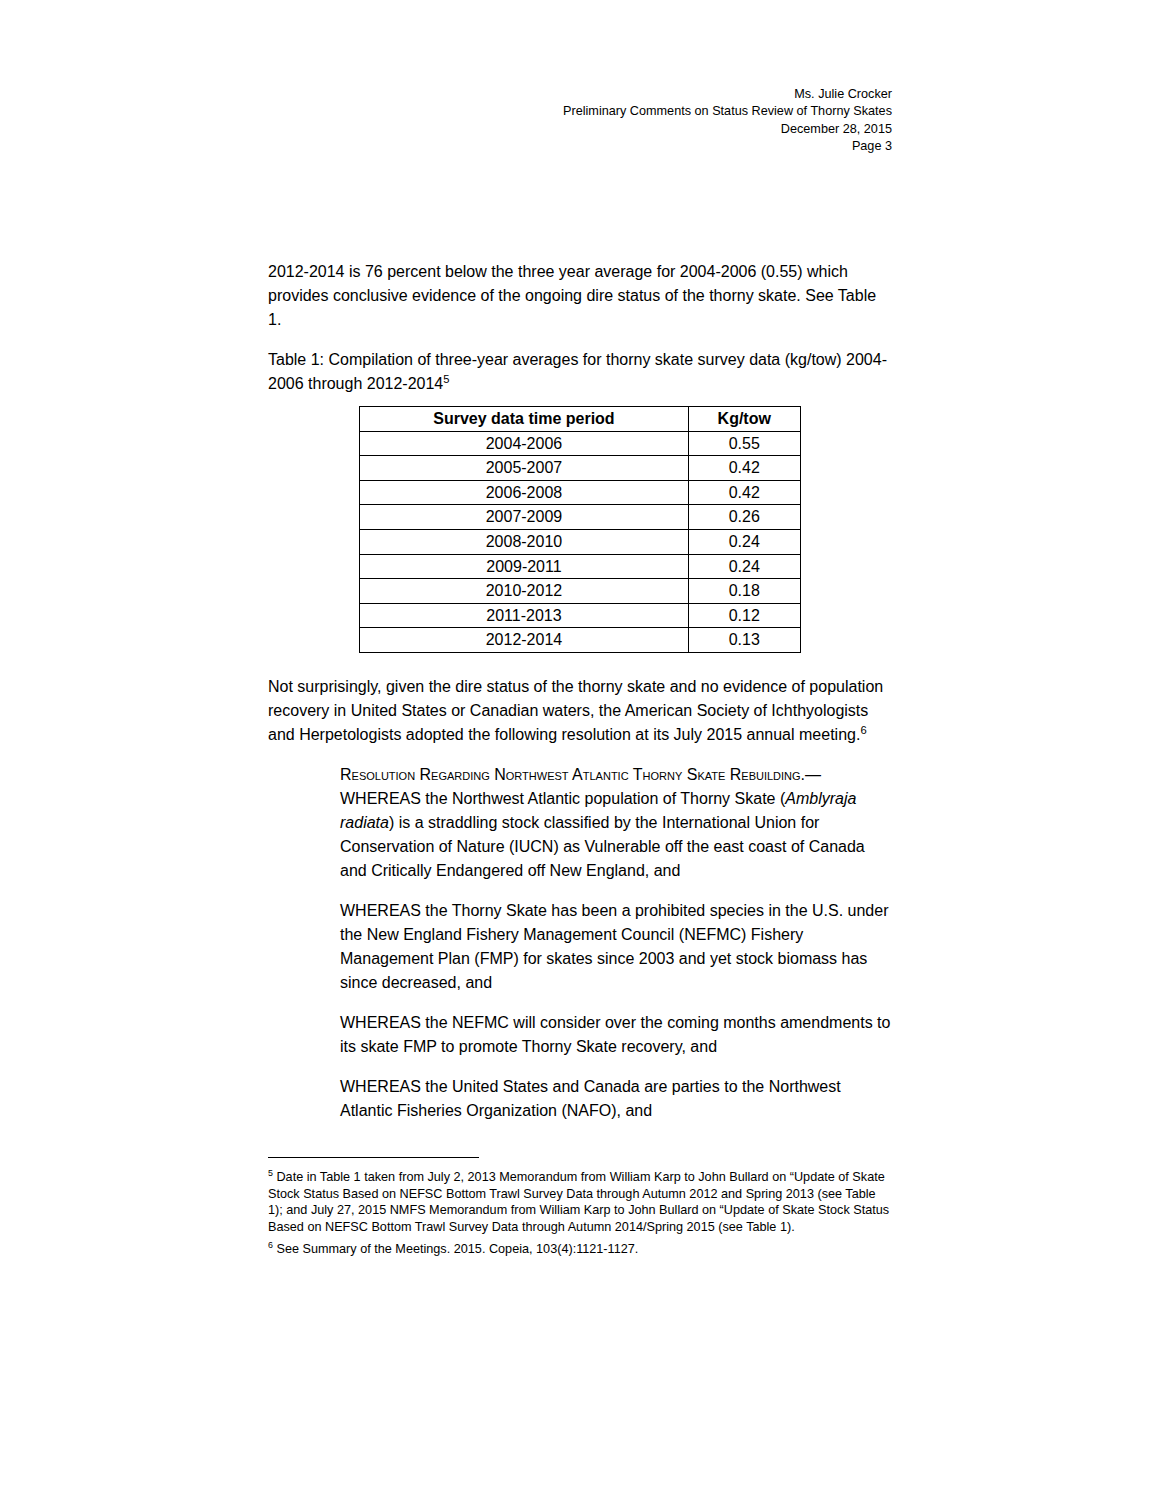Ms. Julie Crocker
Preliminary Comments on Status Review of Thorny Skates
December 28, 2015
Page 3
2012-2014 is 76 percent below the three year average for 2004-2006 (0.55) which provides conclusive evidence of the ongoing dire status of the thorny skate. See Table 1.
Table 1: Compilation of three-year averages for thorny skate survey data (kg/tow) 2004-2006 through 2012-20145
| Survey data time period | Kg/tow |
| --- | --- |
| 2004-2006 | 0.55 |
| 2005-2007 | 0.42 |
| 2006-2008 | 0.42 |
| 2007-2009 | 0.26 |
| 2008-2010 | 0.24 |
| 2009-2011 | 0.24 |
| 2010-2012 | 0.18 |
| 2011-2013 | 0.12 |
| 2012-2014 | 0.13 |
Not surprisingly, given the dire status of the thorny skate and no evidence of population recovery in United States or Canadian waters, the American Society of Ichthyologists and Herpetologists adopted the following resolution at its July 2015 annual meeting.6
Resolution Regarding Northwest Atlantic Thorny Skate Rebuilding.—WHEREAS the Northwest Atlantic population of Thorny Skate (Amblyraja radiata) is a straddling stock classified by the International Union for Conservation of Nature (IUCN) as Vulnerable off the east coast of Canada and Critically Endangered off New England, and
WHEREAS the Thorny Skate has been a prohibited species in the U.S. under the New England Fishery Management Council (NEFMC) Fishery Management Plan (FMP) for skates since 2003 and yet stock biomass has since decreased, and
WHEREAS the NEFMC will consider over the coming months amendments to its skate FMP to promote Thorny Skate recovery, and
WHEREAS the United States and Canada are parties to the Northwest Atlantic Fisheries Organization (NAFO), and
5 Date in Table 1 taken from July 2, 2013 Memorandum from William Karp to John Bullard on “Update of Skate Stock Status Based on NEFSC Bottom Trawl Survey Data through Autumn 2012 and Spring 2013 (see Table 1); and July 27, 2015 NMFS Memorandum from William Karp to John Bullard on “Update of Skate Stock Status Based on NEFSC Bottom Trawl Survey Data through Autumn 2014/Spring 2015 (see Table 1).
6 See Summary of the Meetings. 2015. Copeia, 103(4):1121-1127.